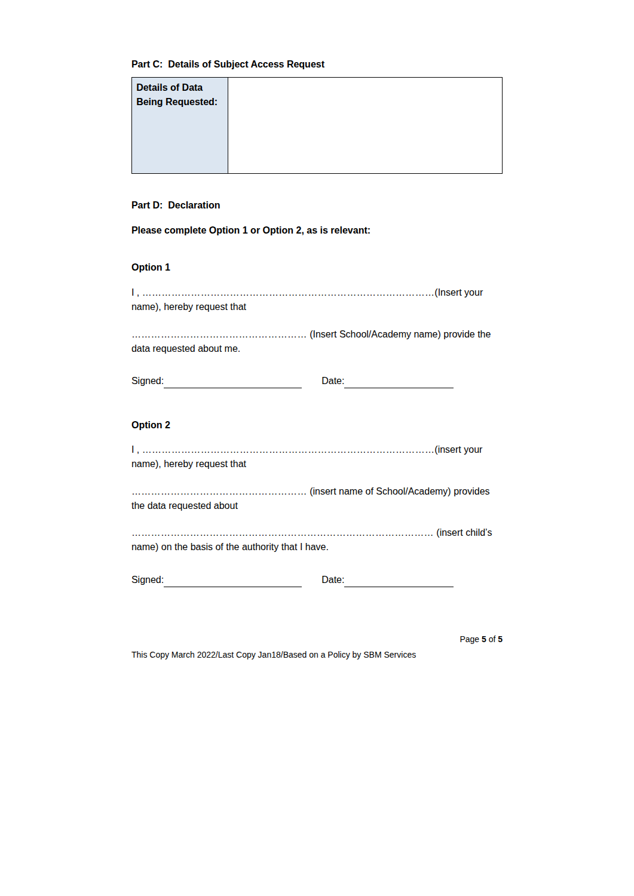Part C: Details of Subject Access Request
| Details of Data Being Requested: | |
Part D: Declaration
Please complete Option 1 or Option 2, as is relevant:
Option 1
I , ………………………………………………………………………………(Insert your name), hereby request that
……………………………………………… (Insert School/Academy name) provide the data requested about me.
Signed: Date:
Option 2
I , ………………………………………………………………………………(insert your name), hereby request that
……………………………………………… (insert name of School/Academy) provides the data requested about
………………………………………………………………………………… (insert child’s name) on the basis of the authority that I have.
Signed: Date:
Page 5 of 5
This Copy March 2022/Last Copy Jan18/Based on a Policy by SBM Services